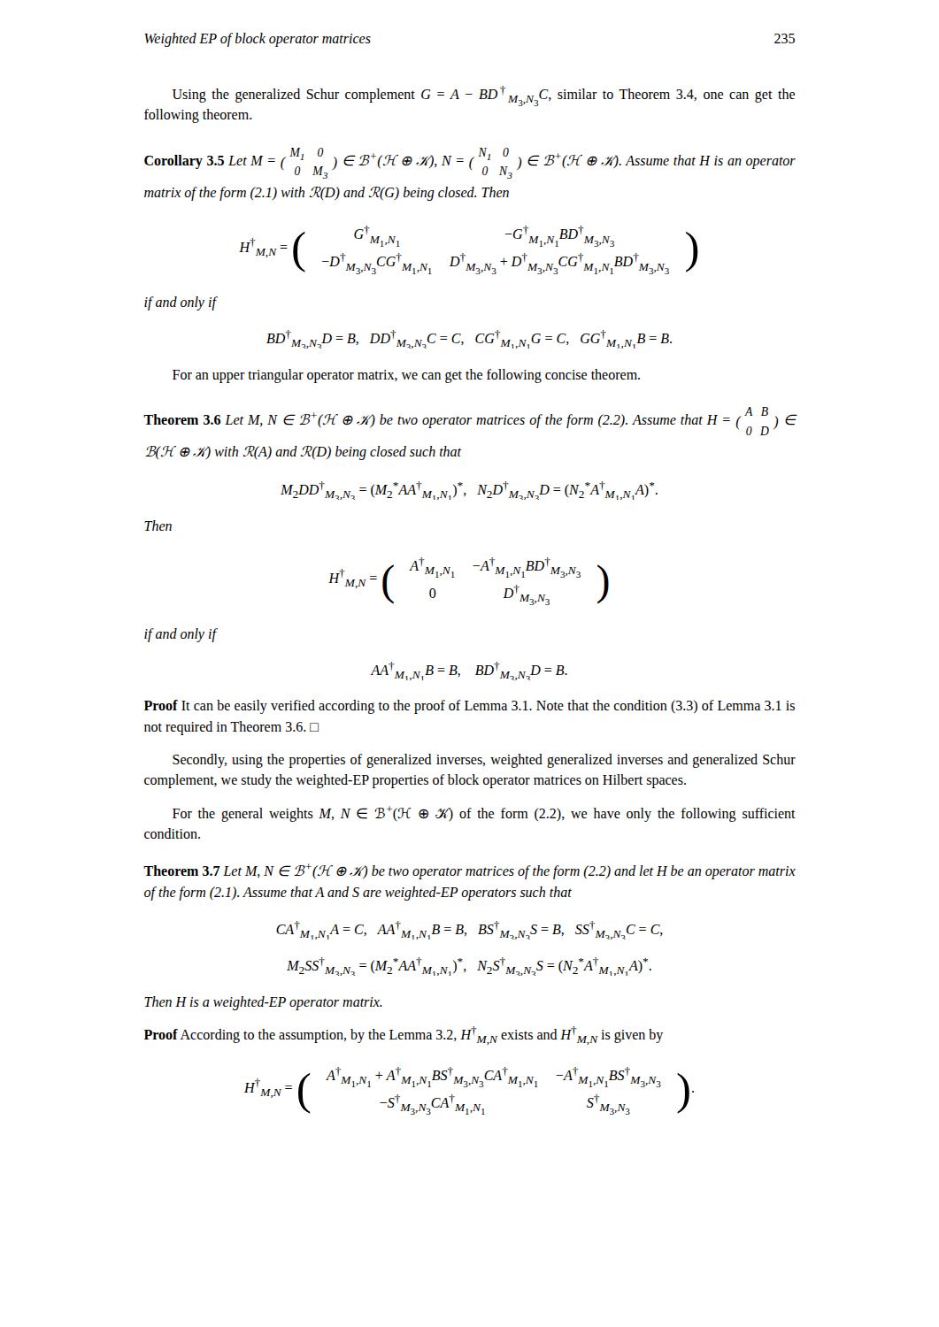Weighted EP of block operator matrices 235
Using the generalized Schur complement G = A − BD†M3,N3C, similar to Theorem 3.4, one can get the following theorem.
Corollary 3.5 Let M = (
| M 1 | 0 |
| 0 | M 3 |
) ∈ ℬ+(ℋ ⊕ 𝒦), N = (
| N 1 | 0 |
| 0 | N 3 |
) ∈ ℬ+(ℋ ⊕ 𝒦). Assume that H is an operator matrix of the form (2.1) with ℛ(D) and ℛ(G) being closed. Then
H†M,N = (
| G † M 1 , N 1 | − G † M 1 , N 1 BD † M 3 , N 3 |
| − D † M 3 , N 3 CG † M 1 , N 1 | D † M 3 , N 3 + D † M 3 , N 3 CG † M 1 , N 1 BD † M 3 , N 3 |
)
if and only if
BD†M3,N3D = B, DD†M3,N3C = C, CG†M1,N1G = C, GG†M1,N1B = B.
For an upper triangular operator matrix, we can get the following concise theorem.
Theorem 3.6 Let M, N ∈ ℬ+(ℋ ⊕ 𝒦) be two operator matrices of the form (2.2). Assume that H = (
| A | B |
| 0 | D |
) ∈ ℬ(ℋ ⊕ 𝒦) with ℛ(A) and ℛ(D) being closed such that
M2DD†M3,N3 = (M2*AA†M1,N1)*, N2D†M3,N3D = (N2*A†M1,N1A)*.
Then
H†M,N = (
| A † M 1 , N 1 | − A † M 1 , N 1 BD † M 3 , N 3 |
| 0 | D † M 3 , N 3 |
)
if and only if
AA†M1,N1B = B, BD†M3,N3D = B.
Proof It can be easily verified according to the proof of Lemma 3.1. Note that the condition (3.3) of Lemma 3.1 is not required in Theorem 3.6. □
Secondly, using the properties of generalized inverses, weighted generalized inverses and generalized Schur complement, we study the weighted-EP properties of block operator matrices on Hilbert spaces.
For the general weights M, N ∈ ℬ+(ℋ ⊕ 𝒦) of the form (2.2), we have only the following sufficient condition.
Theorem 3.7 Let M, N ∈ ℬ+(ℋ ⊕ 𝒦) be two operator matrices of the form (2.2) and let H be an operator matrix of the form (2.1). Assume that A and S are weighted-EP operators such that
CA†M1,N1A = C, AA†M1,N1B = B, BS†M3,N3S = B, SS†M3,N3C = C,
M2SS†M3,N3 = (M2*AA†M1,N1)*, N2S†M3,N3S = (N2*A†M1,N1A)*.
Then H is a weighted-EP operator matrix.
Proof According to the assumption, by the Lemma 3.2, H†M,N exists and H†M,N is given by
H†M,N = (
| A † M 1 , N 1 + A † M 1 , N 1 BS † M 3 , N 3 CA † M 1 , N 1 | − A † M 1 , N 1 BS † M 3 , N 3 |
| − S † M 3 , N 3 CA † M 1 , N 1 | S † M 3 , N 3 |
).